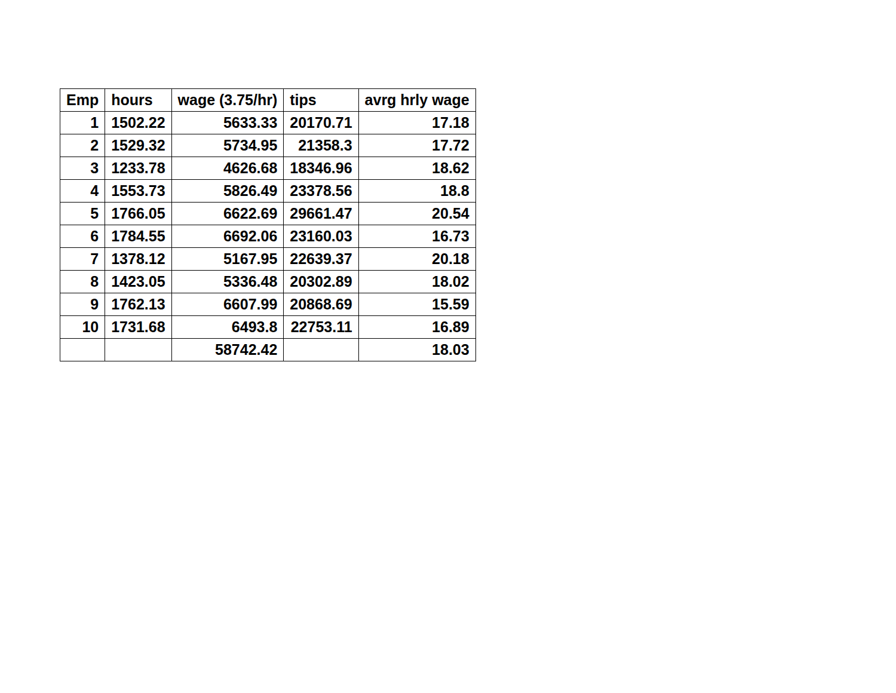| Emp | hours | wage (3.75/hr) | tips | avrg hrly wage |
| --- | --- | --- | --- | --- |
| 1 | 1502.22 | 5633.33 | 20170.71 | 17.18 |
| 2 | 1529.32 | 5734.95 | 21358.3 | 17.72 |
| 3 | 1233.78 | 4626.68 | 18346.96 | 18.62 |
| 4 | 1553.73 | 5826.49 | 23378.56 | 18.8 |
| 5 | 1766.05 | 6622.69 | 29661.47 | 20.54 |
| 6 | 1784.55 | 6692.06 | 23160.03 | 16.73 |
| 7 | 1378.12 | 5167.95 | 22639.37 | 20.18 |
| 8 | 1423.05 | 5336.48 | 20302.89 | 18.02 |
| 9 | 1762.13 | 6607.99 | 20868.69 | 15.59 |
| 10 | 1731.68 | 6493.8 | 22753.11 | 16.89 |
| | | 58742.42 | | 18.03 |